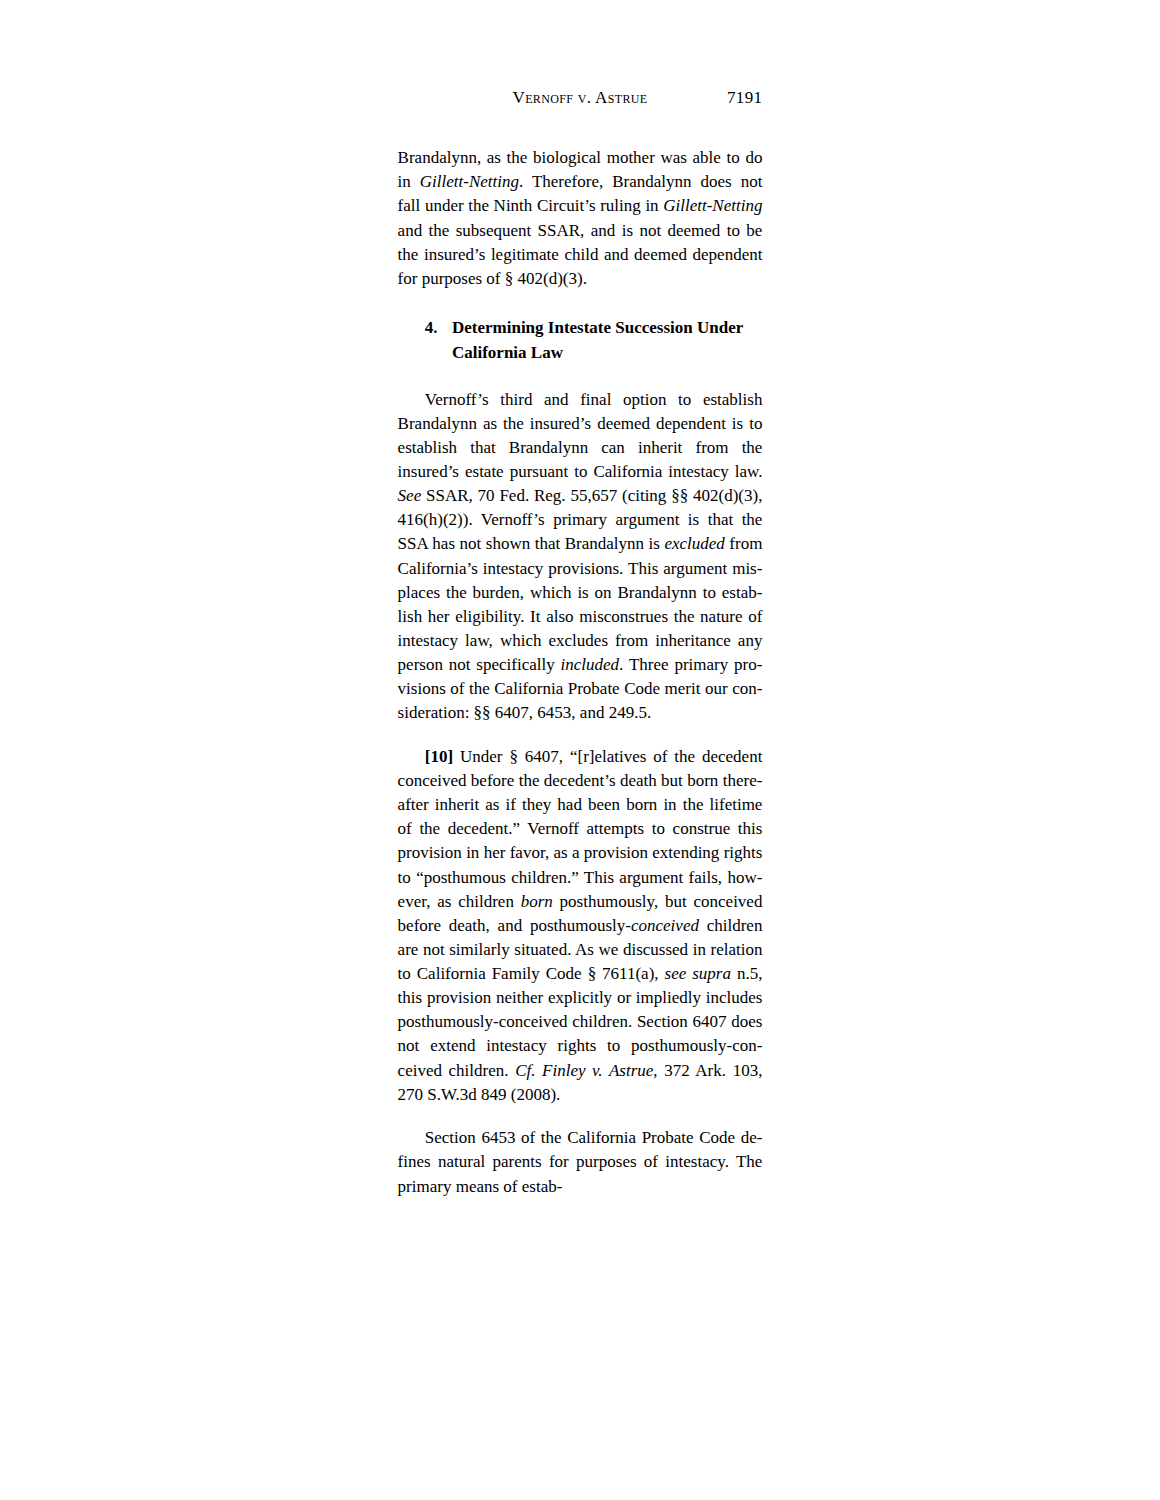Vernoff v. Astrue 7191
Brandalynn, as the biological mother was able to do in Gillett-Netting. Therefore, Brandalynn does not fall under the Ninth Circuit’s ruling in Gillett-Netting and the subsequent SSAR, and is not deemed to be the insured’s legitimate child and deemed dependent for purposes of § 402(d)(3).
4. Determining Intestate Succession Under California Law
Vernoff’s third and final option to establish Brandalynn as the insured’s deemed dependent is to establish that Brandalynn can inherit from the insured’s estate pursuant to California intestacy law. See SSAR, 70 Fed. Reg. 55,657 (citing §§ 402(d)(3), 416(h)(2)). Vernoff’s primary argument is that the SSA has not shown that Brandalynn is excluded from California’s intestacy provisions. This argument misplaces the burden, which is on Brandalynn to establish her eligibility. It also misconstrues the nature of intestacy law, which excludes from inheritance any person not specifically included. Three primary provisions of the California Probate Code merit our consideration: §§ 6407, 6453, and 249.5.
[10] Under § 6407, “[r]elatives of the decedent conceived before the decedent’s death but born thereafter inherit as if they had been born in the lifetime of the decedent.” Vernoff attempts to construe this provision in her favor, as a provision extending rights to “posthumous children.” This argument fails, however, as children born posthumously, but conceived before death, and posthumously-conceived children are not similarly situated. As we discussed in relation to California Family Code § 7611(a), see supra n.5, this provision neither explicitly or impliedly includes posthumously-conceived children. Section 6407 does not extend intestacy rights to posthumously-conceived children. Cf. Finley v. Astrue, 372 Ark. 103, 270 S.W.3d 849 (2008).
Section 6453 of the California Probate Code defines natural parents for purposes of intestacy. The primary means of estab-